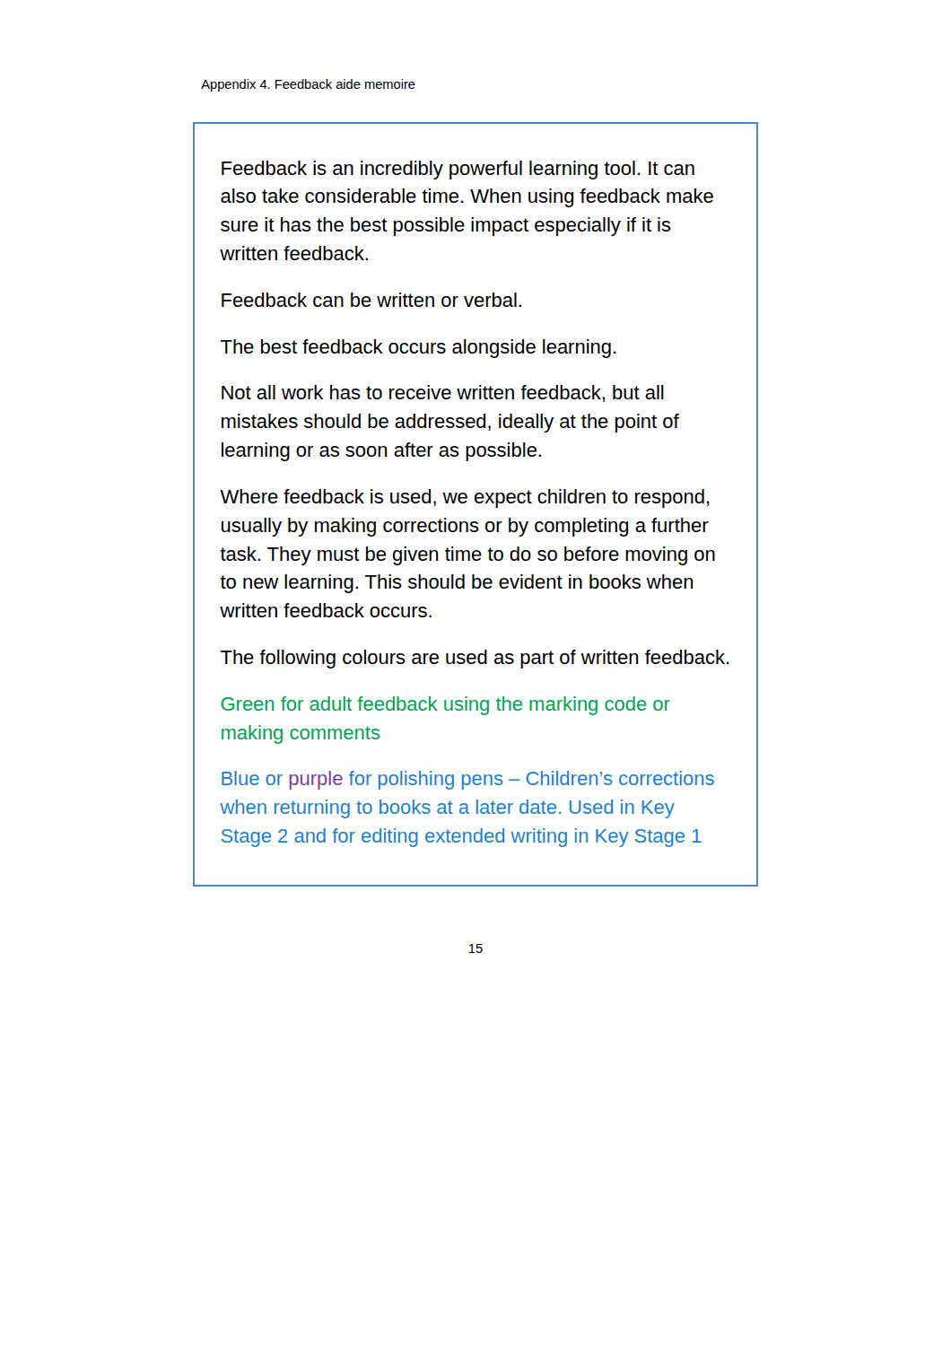Appendix 4. Feedback aide memoire
Feedback is an incredibly powerful learning tool. It can also take considerable time. When using feedback make sure it has the best possible impact especially if it is written feedback.
Feedback can be written or verbal.
The best feedback occurs alongside learning.
Not all work has to receive written feedback, but all mistakes should be addressed, ideally at the point of learning or as soon after as possible.
Where feedback is used, we expect children to respond, usually by making corrections or by completing a further task. They must be given time to do so before moving on to new learning. This should be evident in books when written feedback occurs.
The following colours are used as part of written feedback.
Green for adult feedback using the marking code or making comments
Blue or purple for polishing pens – Children’s corrections when returning to books at a later date. Used in Key Stage 2 and for editing extended writing in Key Stage 1
15